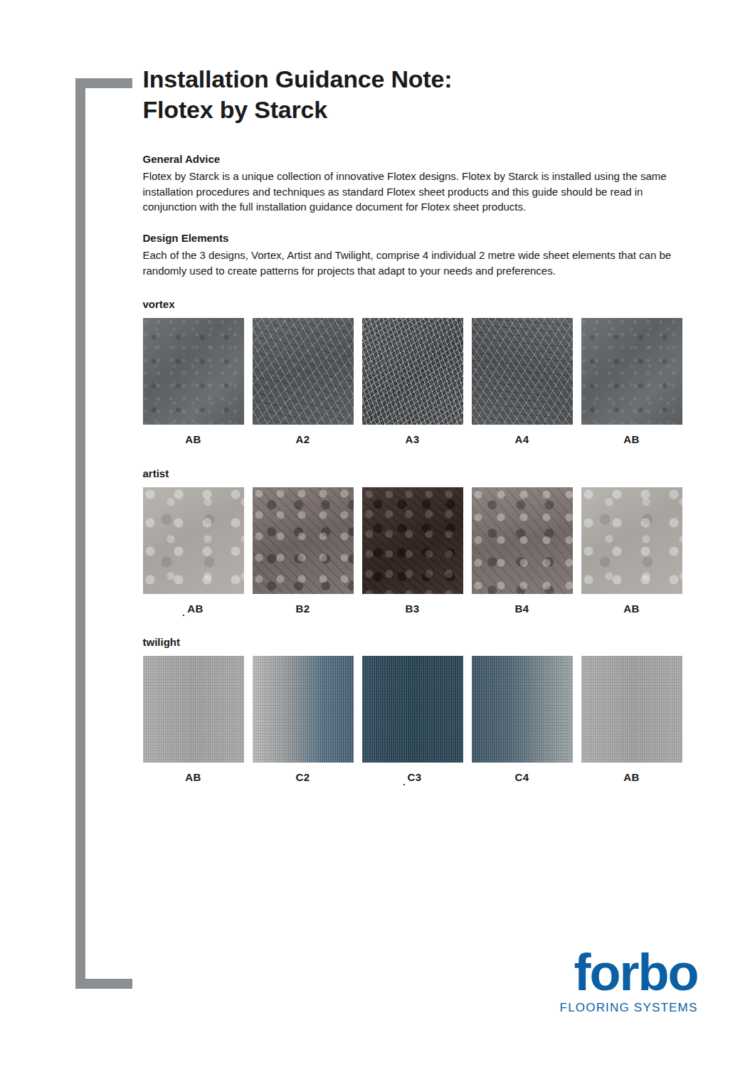Installation Guidance Note:
Flotex by Starck
General Advice
Flotex by Starck is a unique collection of innovative Flotex designs. Flotex by Starck is installed using the same installation procedures and techniques as standard Flotex sheet products and this guide should be read in conjunction with the full installation guidance document for Flotex sheet products.
Design Elements
Each of the 3 designs, Vortex, Artist and Twilight, comprise 4 individual 2 metre wide sheet elements that can be randomly used to create patterns for projects that adapt to your needs and preferences.
vortex
AB
A2
A3
A4
AB
artist
AB
B2
B3
B4
AB
twilight
AB
C2
C3
C4
AB
forbo
FLOORING SYSTEMS